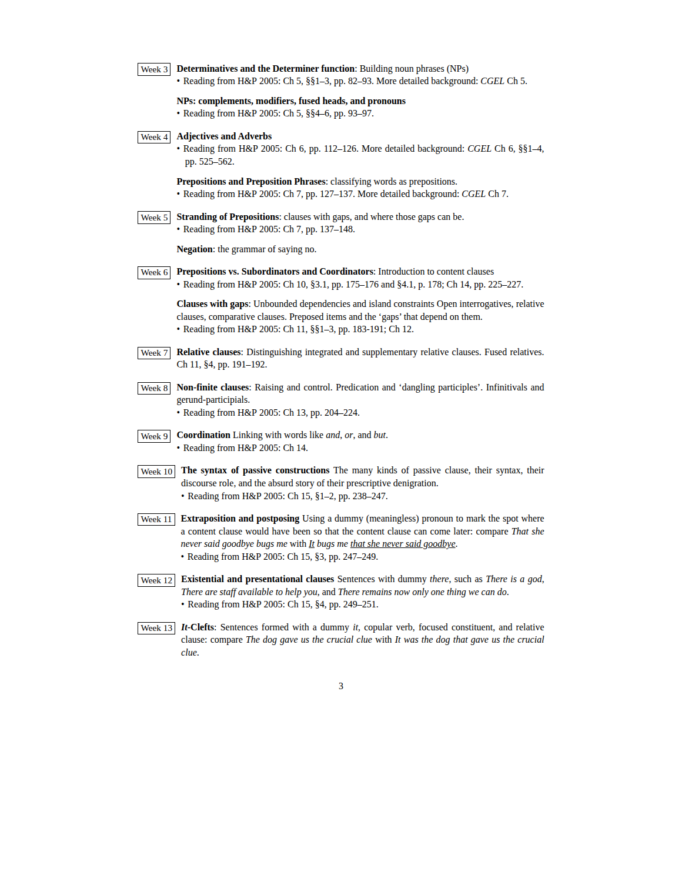Week 3
Determinatives and the Determiner function: Building noun phrases (NPs)
Reading from H&P 2005: Ch 5, 1–3, pp. 82–93. More detailed background: CGEL Ch 5.
NPs: complements, modifiers, fused heads, and pronouns
Reading from H&P 2005: Ch 5, 4–6, pp. 93–97.
Week 4
Adjectives and Adverbs
Reading from H&P 2005: Ch 6, pp. 112–126. More detailed background: CGEL Ch 6, 1–4, pp. 525–562.
Prepositions and Preposition Phrases: classifying words as prepositions.
Reading from H&P 2005: Ch 7, pp. 127–137. More detailed background: CGEL Ch 7.
Week 5
Stranding of Prepositions: clauses with gaps, and where those gaps can be.
Reading from H&P 2005: Ch 7, pp. 137–148.
Negation: the grammar of saying no.
Week 6
Prepositions vs. Subordinators and Coordinators: Introduction to content clauses
Reading from H&P 2005: Ch 10, 3.1, pp. 175–176 and 4.1, p. 178; Ch 14, pp. 225–227.
Clauses with gaps: Unbounded dependencies and island constraints Open interrogatives, relative clauses, comparative clauses. Preposed items and the ‘gaps’ that depend on them.
Reading from H&P 2005: Ch 11, 1–3, pp. 183-191; Ch 12.
Week 7
Relative clauses: Distinguishing integrated and supplementary relative clauses. Fused relatives. Ch 11, 4, pp. 191–192.
Week 8
Non-finite clauses: Raising and control. Predication and ‘dangling participles’. Infinitivals and gerund-participials.
Reading from H&P 2005: Ch 13, pp. 204–224.
Week 9
Coordination Linking with words like and, or, and but.
Reading from H&P 2005: Ch 14.
Week 10
The syntax of passive constructions The many kinds of passive clause, their syntax, their discourse role, and the absurd story of their prescriptive denigration.
Reading from H&P 2005: Ch 15, 1–2, pp. 238–247.
Week 11
Extraposition and postposing Using a dummy (meaningless) pronoun to mark the spot where a content clause would have been so that the content clause can come later: compare That she never said goodbye bugs me with It bugs me that she never said goodbye.
Reading from H&P 2005: Ch 15, 3, pp. 247–249.
Week 12
Existential and presentational clauses Sentences with dummy there, such as There is a god, There are staff available to help you, and There remains now only one thing we can do.
Reading from H&P 2005: Ch 15, 4, pp. 249–251.
Week 13
It-Clefts: Sentences formed with a dummy it, copular verb, focused constituent, and relative clause: compare The dog gave us the crucial clue with It was the dog that gave us the crucial clue.
3